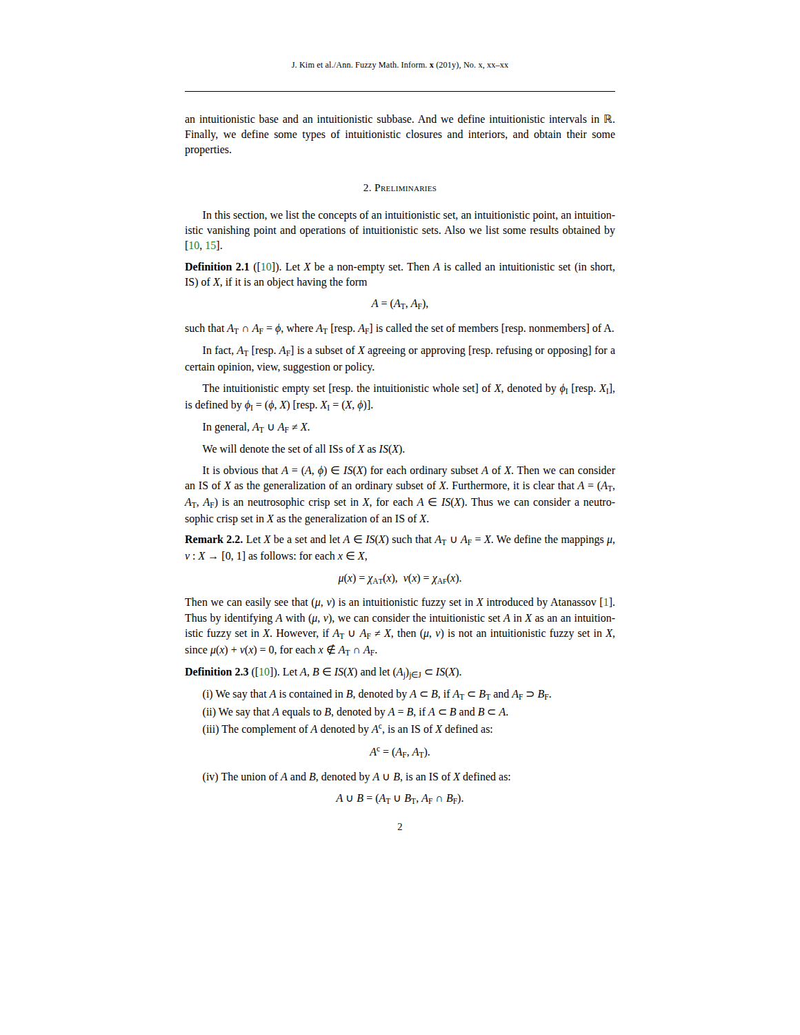J. Kim et al./Ann. Fuzzy Math. Inform. x (201y), No. x, xx–xx
an intuitionistic base and an intuitionistic subbase. And we define intuitionistic intervals in ℝ. Finally, we define some types of intuitionistic closures and interiors, and obtain their some properties.
2. Preliminaries
In this section, we list the concepts of an intuitionistic set, an intuitionistic point, an intuitionistic vanishing point and operations of intuitionistic sets. Also we list some results obtained by [10, 15].
Definition 2.1 ([10]). Let X be a non-empty set. Then A is called an intuitionistic set (in short, IS) of X, if it is an object having the form
A = (AT, AF),
such that AT ∩ AF = ϕ, where AT [resp. AF] is called the set of members [resp. nonmembers] of A.
In fact, AT [resp. AF] is a subset of X agreeing or approving [resp. refusing or opposing] for a certain opinion, view, suggestion or policy.
The intuitionistic empty set [resp. the intuitionistic whole set] of X, denoted by ϕI [resp. XI], is defined by ϕI = (ϕ, X) [resp. XI = (X, ϕ)].
In general, AT ∪ AF ≠ X.
We will denote the set of all ISs of X as IS(X).
It is obvious that A = (A, ϕ) ∈ IS(X) for each ordinary subset A of X. Then we can consider an IS of X as the generalization of an ordinary subset of X. Furthermore, it is clear that A = (AT, AT, AF) is an neutrosophic crisp set in X, for each A ∈ IS(X). Thus we can consider a neutrosophic crisp set in X as the generalization of an IS of X.
Remark 2.2. Let X be a set and let A ∈ IS(X) such that AT ∪ AF = X. We define the mappings μ, ν : X → [0, 1] as follows: for each x ∈ X,
μ(x) = χAT(x), ν(x) = χAF(x).
Then we can easily see that (μ, ν) is an intuitionistic fuzzy set in X introduced by Atanassov [1]. Thus by identifying A with (μ, ν), we can consider the intuitionistic set A in X as an an intuitionistic fuzzy set in X. However, if AT ∪ AF ≠ X, then (μ, ν) is not an intuitionistic fuzzy set in X, since μ(x) + ν(x) = 0, for each x ∉ AT ∩ AF.
Definition 2.3 ([10]). Let A, B ∈ IS(X) and let (Aj)j∈J ⊂ IS(X).
(i) We say that A is contained in B, denoted by A ⊂ B, if AT ⊂ BT and AF ⊃ BF.
(ii) We say that A equals to B, denoted by A = B, if A ⊂ B and B ⊂ A.
(iii) The complement of A denoted by Ac, is an IS of X defined as:
Ac = (AF, AT).
(iv) The union of A and B, denoted by A ∪ B, is an IS of X defined as:
A ∪ B = (AT ∪ BT, AF ∩ BF).
2